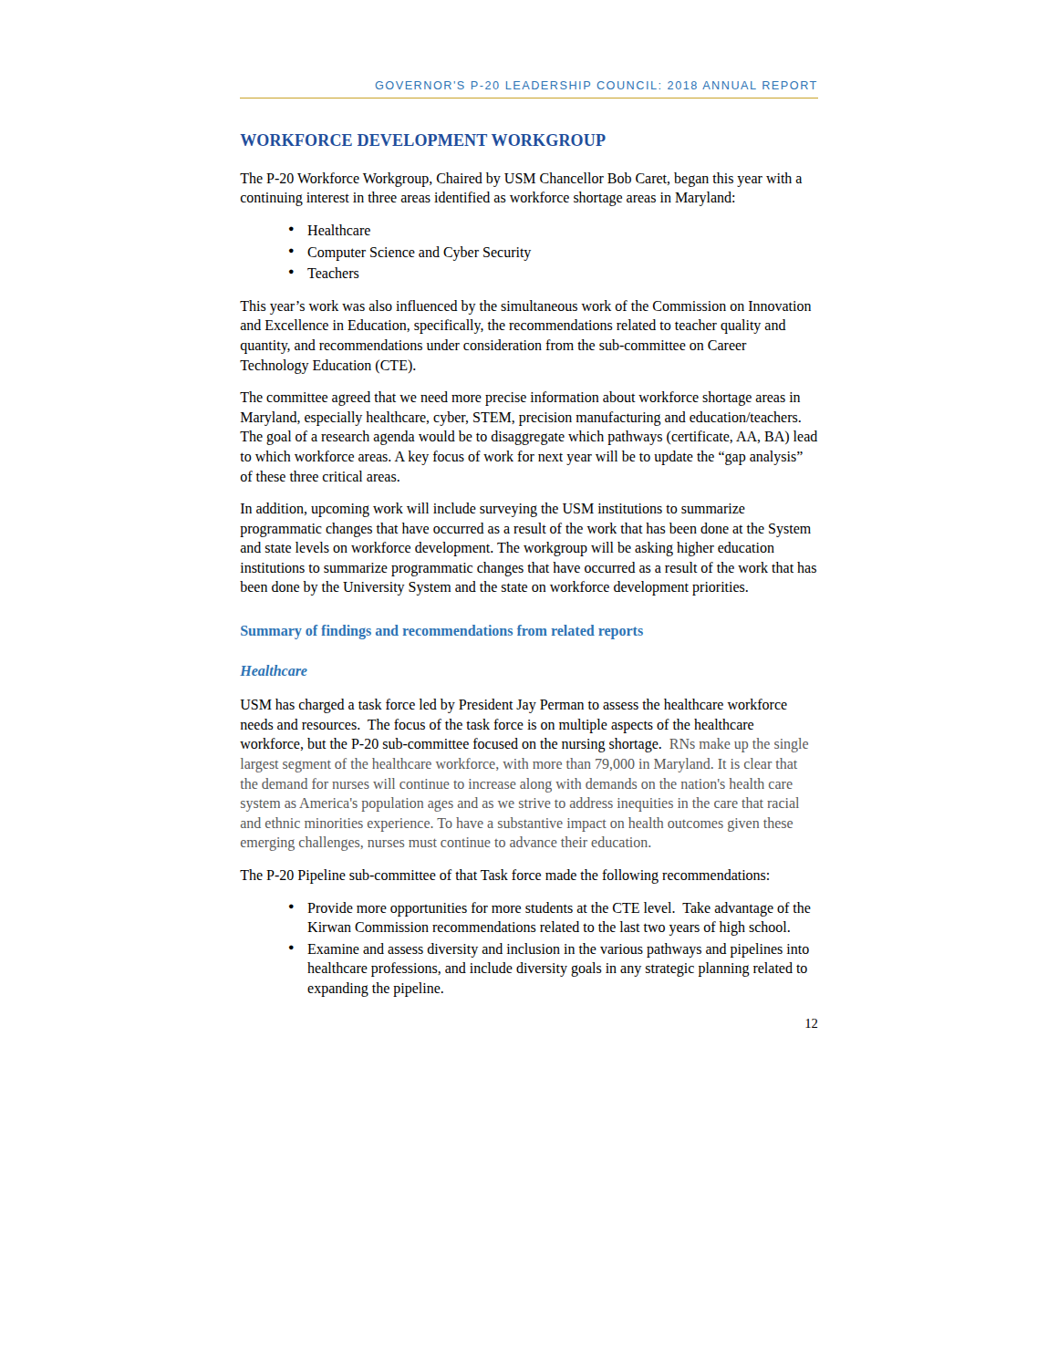GOVERNOR'S P-20 LEADERSHIP COUNCIL: 2018 ANNUAL REPORT
WORKFORCE DEVELOPMENT WORKGROUP
The P-20 Workforce Workgroup, Chaired by USM Chancellor Bob Caret, began this year with a continuing interest in three areas identified as workforce shortage areas in Maryland:
Healthcare
Computer Science and Cyber Security
Teachers
This year’s work was also influenced by the simultaneous work of the Commission on Innovation and Excellence in Education, specifically, the recommendations related to teacher quality and quantity, and recommendations under consideration from the sub-committee on Career Technology Education (CTE).
The committee agreed that we need more precise information about workforce shortage areas in Maryland, especially healthcare, cyber, STEM, precision manufacturing and education/teachers. The goal of a research agenda would be to disaggregate which pathways (certificate, AA, BA) lead to which workforce areas. A key focus of work for next year will be to update the “gap analysis” of these three critical areas.
In addition, upcoming work will include surveying the USM institutions to summarize programmatic changes that have occurred as a result of the work that has been done at the System and state levels on workforce development. The workgroup will be asking higher education institutions to summarize programmatic changes that have occurred as a result of the work that has been done by the University System and the state on workforce development priorities.
Summary of findings and recommendations from related reports
Healthcare
USM has charged a task force led by President Jay Perman to assess the healthcare workforce needs and resources. The focus of the task force is on multiple aspects of the healthcare workforce, but the P-20 sub-committee focused on the nursing shortage. RNs make up the single largest segment of the healthcare workforce, with more than 79,000 in Maryland. It is clear that the demand for nurses will continue to increase along with demands on the nation's health care system as America's population ages and as we strive to address inequities in the care that racial and ethnic minorities experience. To have a substantive impact on health outcomes given these emerging challenges, nurses must continue to advance their education.
The P-20 Pipeline sub-committee of that Task force made the following recommendations:
Provide more opportunities for more students at the CTE level. Take advantage of the Kirwan Commission recommendations related to the last two years of high school.
Examine and assess diversity and inclusion in the various pathways and pipelines into healthcare professions, and include diversity goals in any strategic planning related to expanding the pipeline.
12